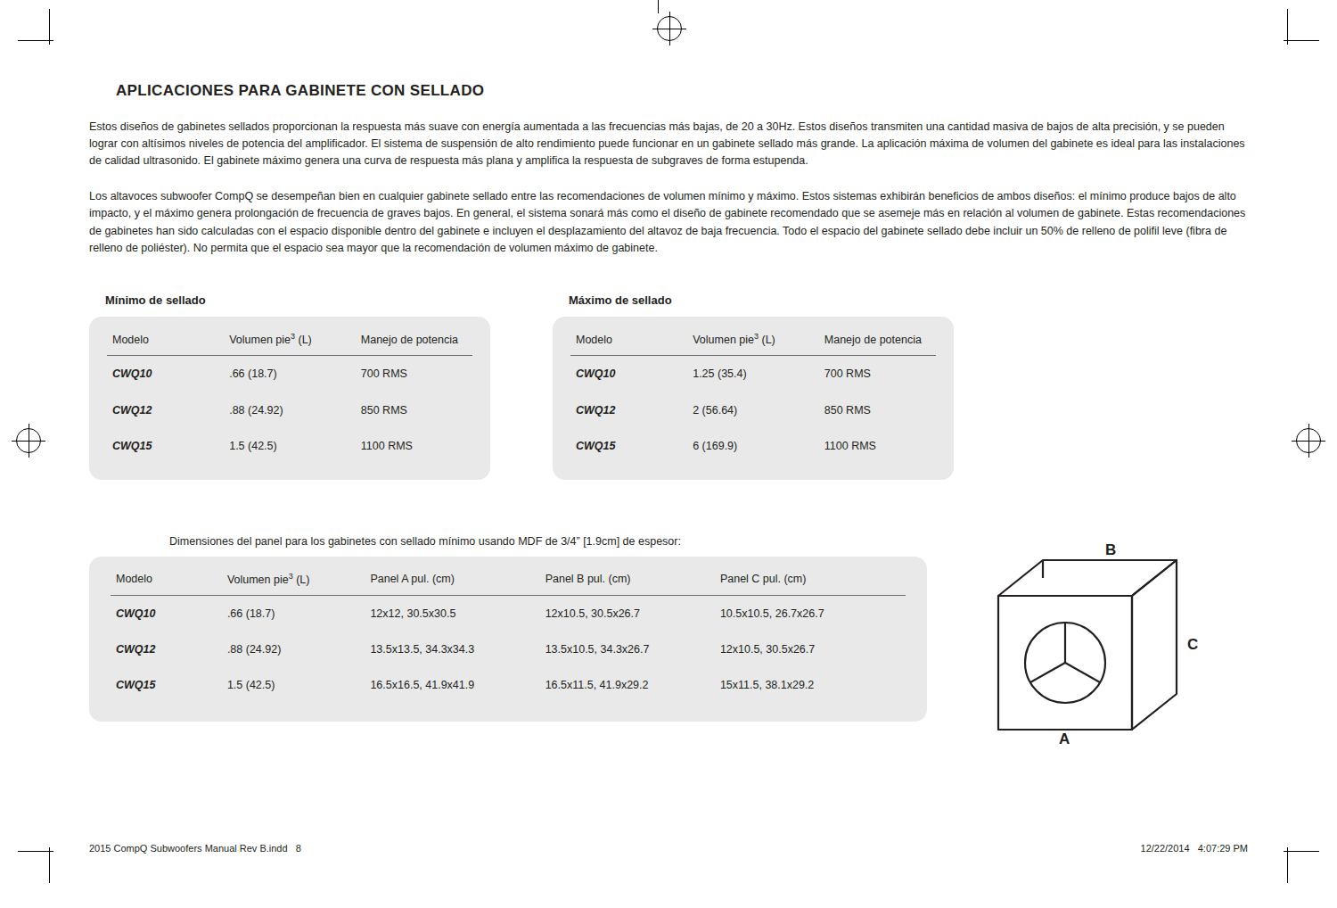APLICACIONES PARA GABINETE CON SELLADO
Estos diseños de gabinetes sellados proporcionan la respuesta más suave con energía aumentada a las frecuencias más bajas, de 20 a 30Hz. Estos diseños transmiten una cantidad masiva de bajos de alta precisión, y se pueden lograr con altísimos niveles de potencia del amplificador. El sistema de suspensión de alto rendimiento puede funcionar en un gabinete sellado más grande. La aplicación máxima de volumen del gabinete es ideal para las instalaciones de calidad ultrasonido. El gabinete máximo genera una curva de respuesta más plana y amplifica la respuesta de subgraves de forma estupenda.
Los altavoces subwoofer CompQ se desempeñan bien en cualquier gabinete sellado entre las recomendaciones de volumen mínimo y máximo. Estos sistemas exhibirán beneficios de ambos diseños: el mínimo produce bajos de alto impacto, y el máximo genera prolongación de frecuencia de graves bajos. En general, el sistema sonará más como el diseño de gabinete recomendado que se asemeje más en relación al volumen de gabinete. Estas recomendaciones de gabinetes han sido calculadas con el espacio disponible dentro del gabinete e incluyen el desplazamiento del altavoz de baja frecuencia. Todo el espacio del gabinete sellado debe incluir un 50% de relleno de polifil leve (fibra de relleno de poliéster). No permita que el espacio sea mayor que la recomendación de volumen máximo de gabinete.
Mínimo de sellado
| Modelo | Volumen pie 3 (L) | Manejo de potencia |
| --- | --- | --- |
| CWQ10 | .66 (18.7) | 700 RMS |
| CWQ12 | .88 (24.92) | 850 RMS |
| CWQ15 | 1.5 (42.5) | 1100 RMS |
Máximo de sellado
| Modelo | Volumen pie 3 (L) | Manejo de potencia |
| --- | --- | --- |
| CWQ10 | 1.25 (35.4) | 700 RMS |
| CWQ12 | 2 (56.64) | 850 RMS |
| CWQ15 | 6 (169.9) | 1100 RMS |
Dimensiones del panel para los gabinetes con sellado mínimo usando MDF de 3/4” [1.9cm] de espesor:
| Modelo | Volumen pie 3 (L) | Panel A pul. (cm) | Panel B pul. (cm) | Panel C pul. (cm) |
| --- | --- | --- | --- | --- |
| CWQ10 | .66 (18.7) | 12x12, 30.5x30.5 | 12x10.5, 30.5x26.7 | 10.5x10.5, 26.7x26.7 |
| CWQ12 | .88 (24.92) | 13.5x13.5, 34.3x34.3 | 13.5x10.5, 34.3x26.7 | 12x10.5, 30.5x26.7 |
| CWQ15 | 1.5 (42.5) | 16.5x16.5, 41.9x41.9 | 16.5x11.5, 41.9x29.2 | 15x11.5, 38.1x29.2 |
B C A
2015 CompQ Subwoofers Manual Rev B.indd 8 12/22/2014 4:07:29 PM